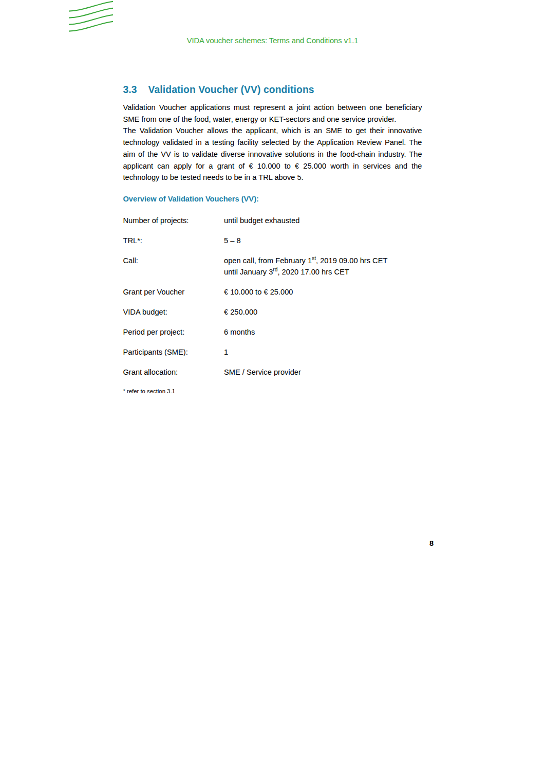VIDA voucher schemes: Terms and Conditions v1.1
3.3 Validation Voucher (VV) conditions
Validation Voucher applications must represent a joint action between one beneficiary SME from one of the food, water, energy or KET-sectors and one service provider.
The Validation Voucher allows the applicant, which is an SME to get their innovative technology validated in a testing facility selected by the Application Review Panel. The aim of the VV is to validate diverse innovative solutions in the food-chain industry. The applicant can apply for a grant of € 10.000 to € 25.000 worth in services and the technology to be tested needs to be in a TRL above 5.
Overview of Validation Vouchers (VV):
| Number of projects: | until budget exhausted |
| TRL*: | 5 – 8 |
| Call: | open call, from February 1 st , 2019 09.00 hrs CET until January 3 rd , 2020 17.00 hrs CET |
| Grant per Voucher | € 10.000 to € 25.000 |
| VIDA budget: | € 250.000 |
| Period per project: | 6 months |
| Participants (SME): | 1 |
| Grant allocation: | SME / Service provider |
* refer to section 3.1
8